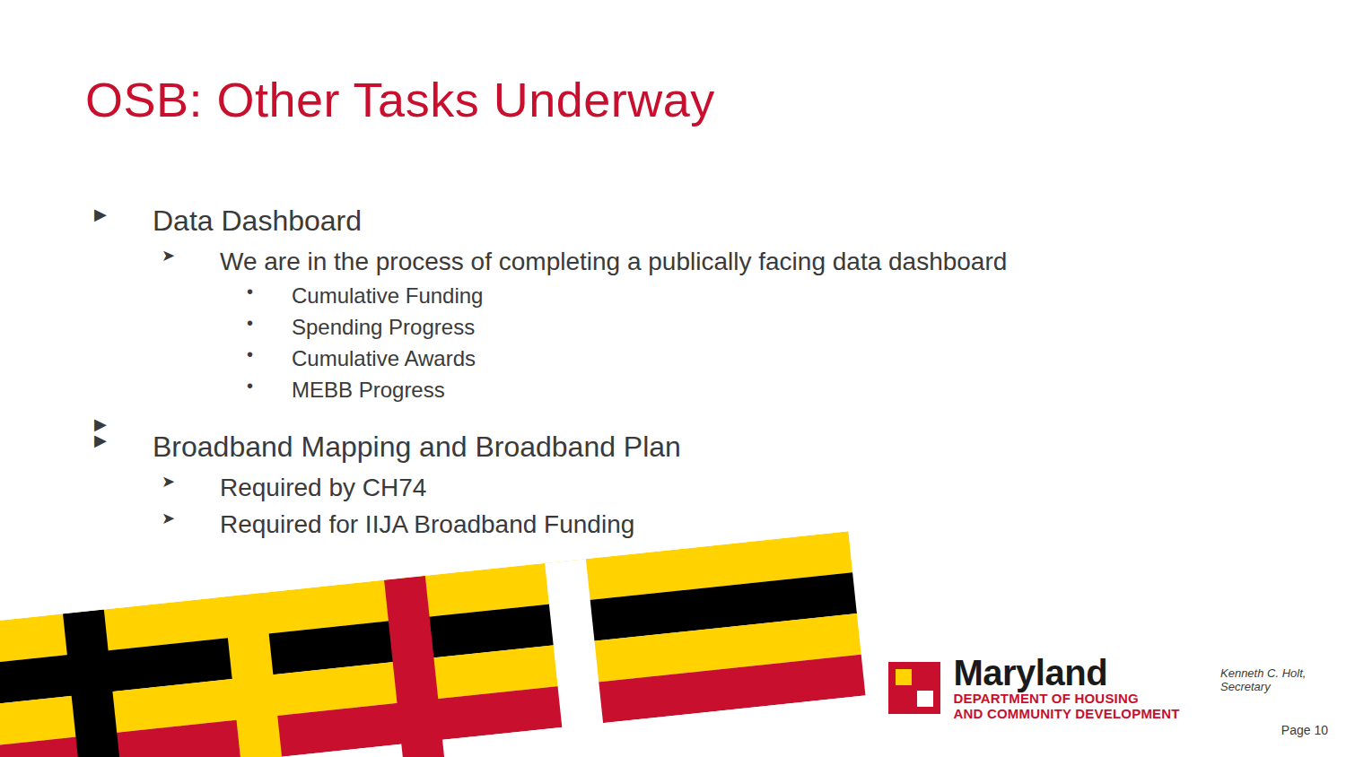OSB: Other Tasks Underway
Data Dashboard
We are in the process of completing a publically facing data dashboard
Cumulative Funding
Spending Progress
Cumulative Awards
MEBB Progress
Broadband Mapping and Broadband Plan
Required by CH74
Required for IIJA Broadband Funding
Maryland
DEPARTMENT OF HOUSING
AND COMMUNITY DEVELOPMENT
Kenneth C. Holt,
Secretary
Page 10